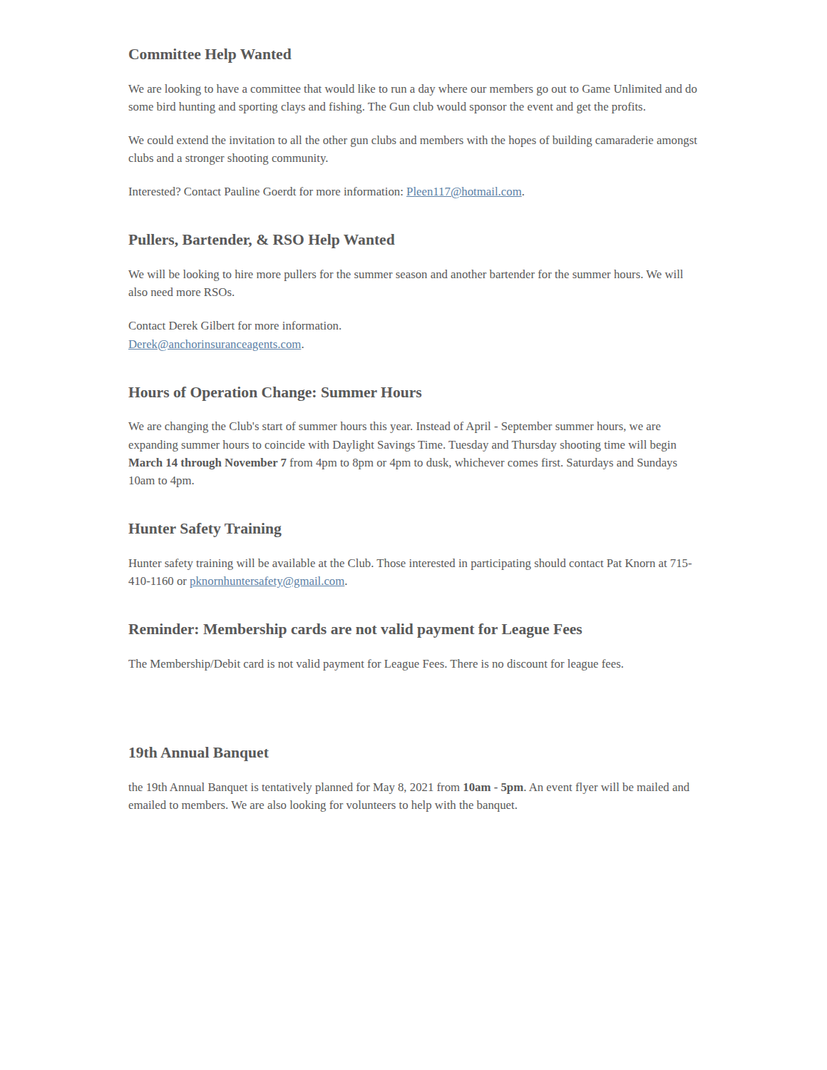Committee Help Wanted
We are looking to have a committee that would like to run a day where our members go out to Game Unlimited and do some bird hunting and sporting clays and fishing. The Gun club would sponsor the event and get the profits.
We could extend the invitation to all the other gun clubs and members with the hopes of building camaraderie amongst clubs and a stronger shooting community.
Interested? Contact Pauline Goerdt for more information: Pleen117@hotmail.com.
Pullers, Bartender, & RSO Help Wanted
We will be looking to hire more pullers for the summer season and another bartender for the summer hours. We will also need more RSOs.
Contact Derek Gilbert for more information.
Derek@anchorinsuranceagents.com.
Hours of Operation Change: Summer Hours
We are changing the Club's start of summer hours this year. Instead of April - September summer hours, we are expanding summer hours to coincide with Daylight Savings Time. Tuesday and Thursday shooting time will begin March 14 through November 7 from 4pm to 8pm or 4pm to dusk, whichever comes first. Saturdays and Sundays 10am to 4pm.
Hunter Safety Training
Hunter safety training will be available at the Club. Those interested in participating should contact Pat Knorn at 715-410-1160 or pknornhuntersafety@gmail.com.
Reminder: Membership cards are not valid payment for League Fees
The Membership/Debit card is not valid payment for League Fees. There is no discount for league fees.
19th Annual Banquet
the 19th Annual Banquet is tentatively planned for May 8, 2021 from 10am - 5pm. An event flyer will be mailed and emailed to members. We are also looking for volunteers to help with the banquet.